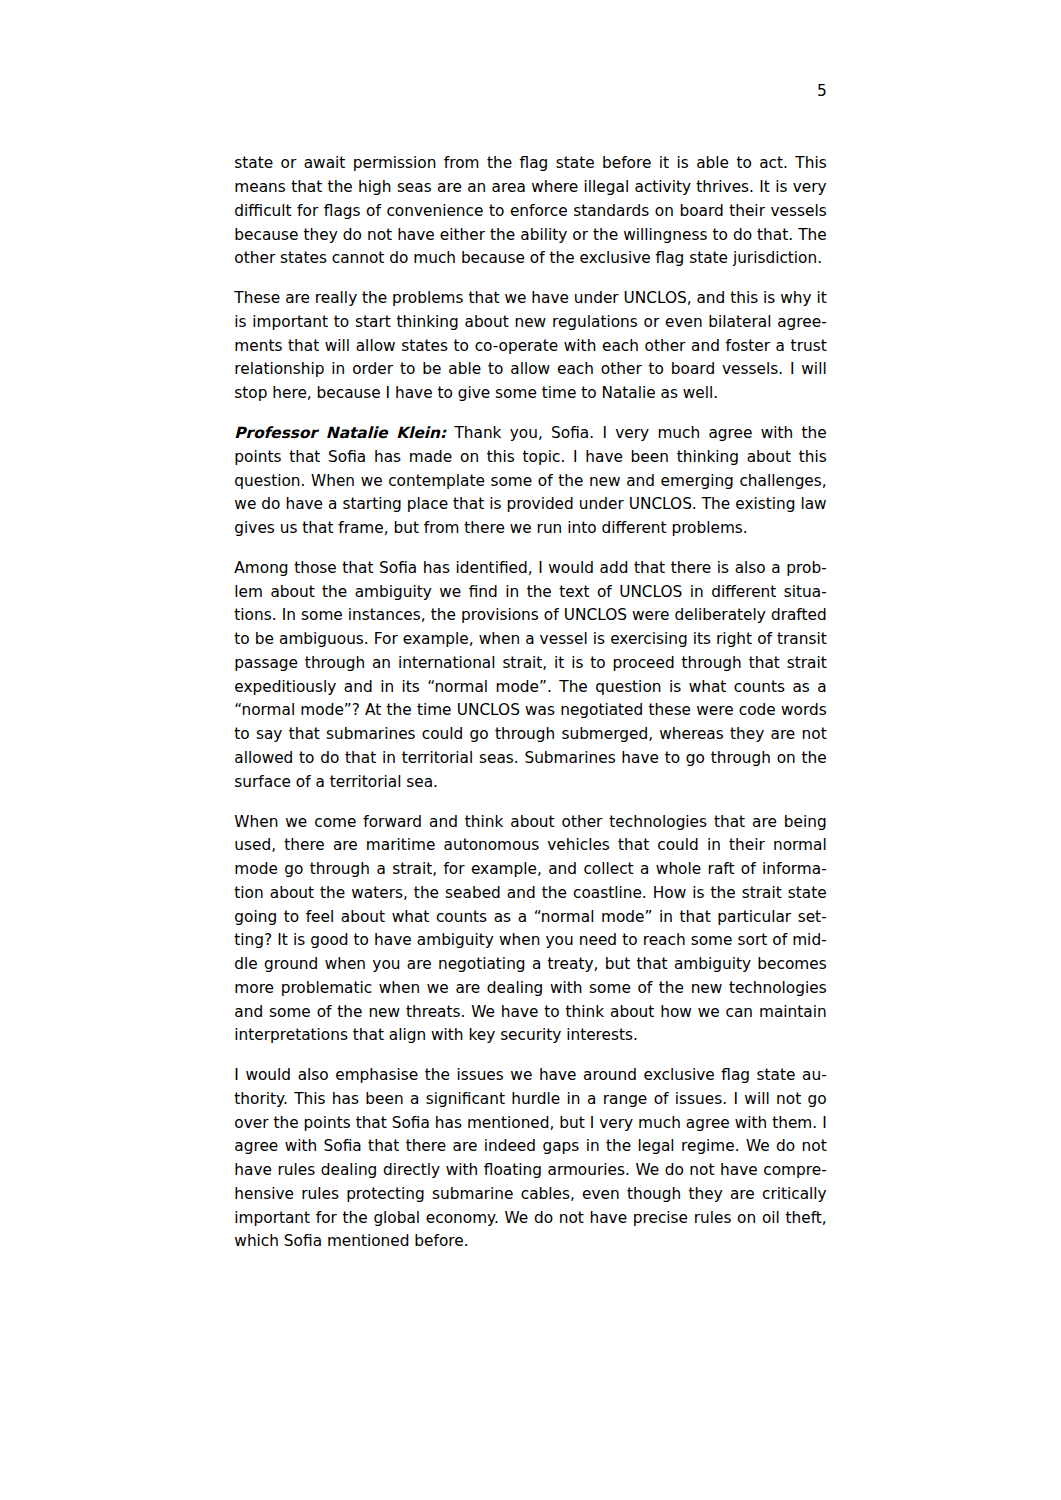5
state or await permission from the flag state before it is able to act. This means that the high seas are an area where illegal activity thrives. It is very difficult for flags of convenience to enforce standards on board their vessels because they do not have either the ability or the willingness to do that. The other states cannot do much because of the exclusive flag state jurisdiction.
These are really the problems that we have under UNCLOS, and this is why it is important to start thinking about new regulations or even bilateral agreements that will allow states to co-operate with each other and foster a trust relationship in order to be able to allow each other to board vessels. I will stop here, because I have to give some time to Natalie as well.
Professor Natalie Klein: Thank you, Sofia. I very much agree with the points that Sofia has made on this topic. I have been thinking about this question. When we contemplate some of the new and emerging challenges, we do have a starting place that is provided under UNCLOS. The existing law gives us that frame, but from there we run into different problems.
Among those that Sofia has identified, I would add that there is also a problem about the ambiguity we find in the text of UNCLOS in different situations. In some instances, the provisions of UNCLOS were deliberately drafted to be ambiguous. For example, when a vessel is exercising its right of transit passage through an international strait, it is to proceed through that strait expeditiously and in its “normal mode”. The question is what counts as a “normal mode”? At the time UNCLOS was negotiated these were code words to say that submarines could go through submerged, whereas they are not allowed to do that in territorial seas. Submarines have to go through on the surface of a territorial sea.
When we come forward and think about other technologies that are being used, there are maritime autonomous vehicles that could in their normal mode go through a strait, for example, and collect a whole raft of information about the waters, the seabed and the coastline. How is the strait state going to feel about what counts as a “normal mode” in that particular setting? It is good to have ambiguity when you need to reach some sort of middle ground when you are negotiating a treaty, but that ambiguity becomes more problematic when we are dealing with some of the new technologies and some of the new threats. We have to think about how we can maintain interpretations that align with key security interests.
I would also emphasise the issues we have around exclusive flag state authority. This has been a significant hurdle in a range of issues. I will not go over the points that Sofia has mentioned, but I very much agree with them. I agree with Sofia that there are indeed gaps in the legal regime. We do not have rules dealing directly with floating armouries. We do not have comprehensive rules protecting submarine cables, even though they are critically important for the global economy. We do not have precise rules on oil theft, which Sofia mentioned before.